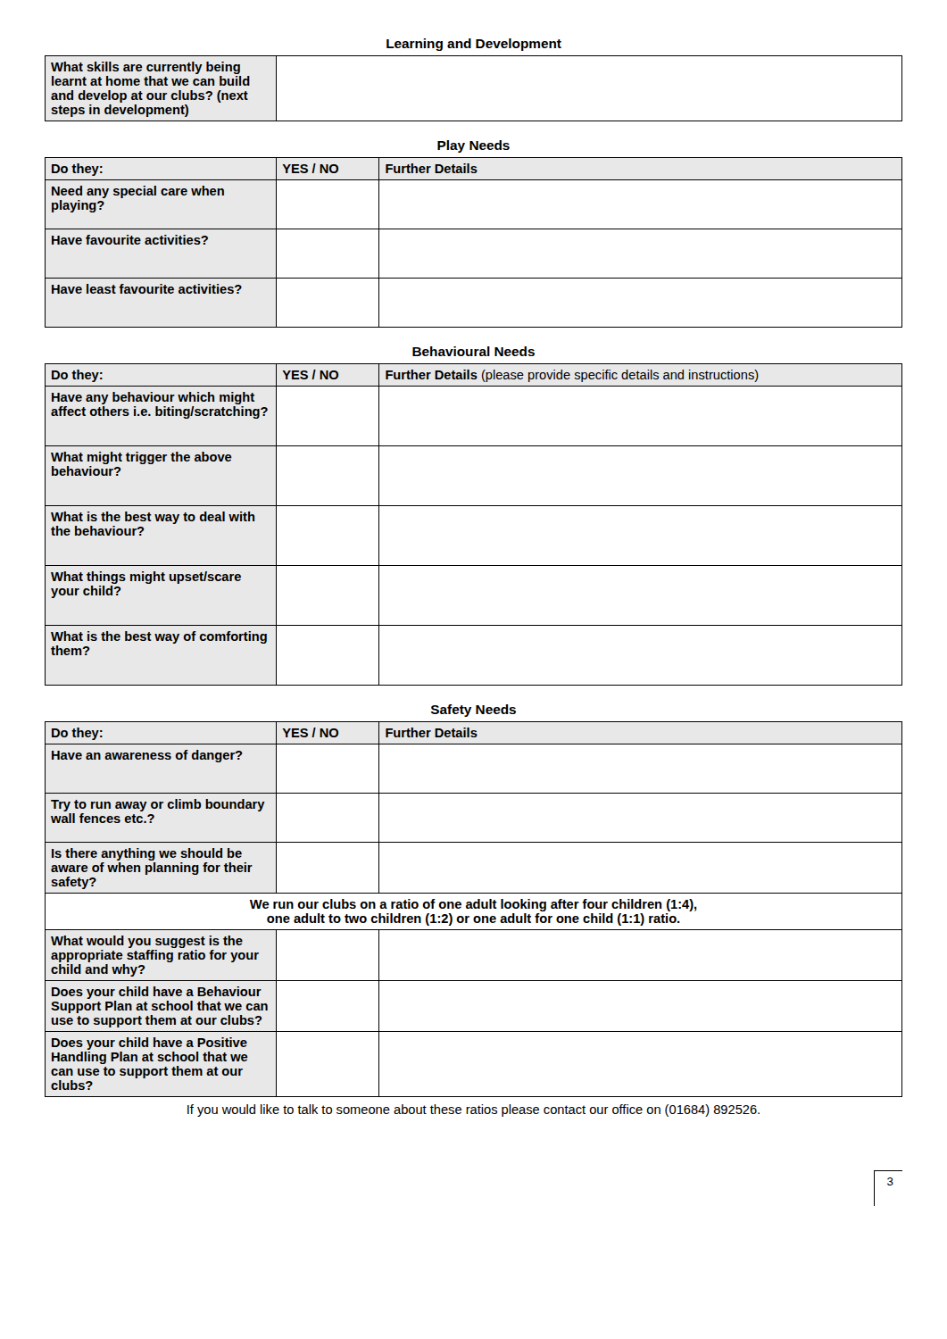Learning and Development
| What skills are currently being learnt at home that we can build and develop at our clubs? (next steps in development) | |
Play Needs
| Do they: | YES / NO | Further Details |
| --- | --- | --- |
| Need any special care when playing? | | |
| Have favourite activities? | | |
| Have least favourite activities? | | |
Behavioural Needs
| Do they: | YES / NO | Further Details (please provide specific details and instructions) |
| --- | --- | --- |
| Have any behaviour which might affect others i.e. biting/scratching? | | |
| What might trigger the above behaviour? | | |
| What is the best way to deal with the behaviour? | | |
| What things might upset/scare your child? | | |
| What is the best way of comforting them? | | |
Safety Needs
| Do they: | YES / NO | Further Details |
| --- | --- | --- |
| Have an awareness of danger? | | |
| Try to run away or climb boundary wall fences etc.? | | |
| Is there anything we should be aware of when planning for their safety? | | |
| We run our clubs on a ratio of one adult looking after four children (1:4), one adult to two children (1:2) or one adult for one child (1:1) ratio. |
| What would you suggest is the appropriate staffing ratio for your child and why? | | |
| Does your child have a Behaviour Support Plan at school that we can use to support them at our clubs? | | |
| Does your child have a Positive Handling Plan at school that we can use to support them at our clubs? | | |
If you would like to talk to someone about these ratios please contact our office on (01684) 892526.
3